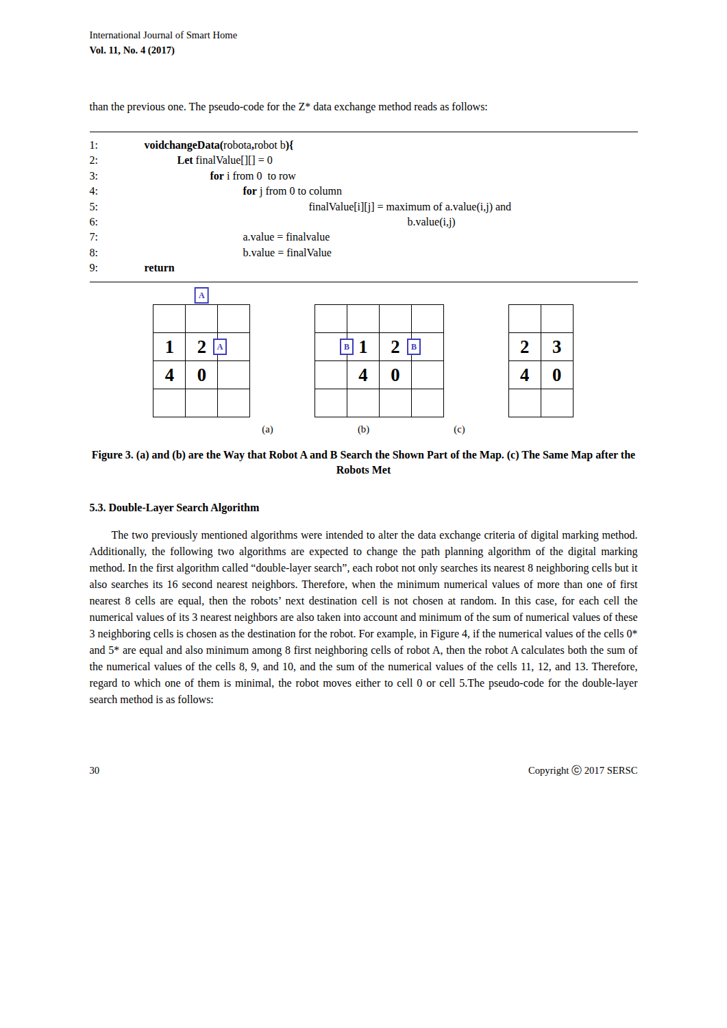International Journal of Smart Home
Vol. 11, No. 4 (2017)
than the previous one. The pseudo-code for the Z* data exchange method reads as follows:
| 1: | voidchangeData( robota , robot b ){ |
| 2: | Let finalValue[][] = 0 |
| 3: | for i from 0 to row |
| 4: | for j from 0 to column |
| 5: | finalValue[i][j] = maximum of a.value(i,j) and |
| 6: | b.value(i,j) |
| 7: | a.value = finalvalue |
| 8: | b.value = finalValue |
| 9: | return |
| | | A | |
| | 1 | 2 A | |
| | 4 | 0 | |
| B | 1 | 2 B | |
| | 4 | 0 | |
| 2 | 3 | |
| 4 | 0 | |
(a) (b) (c)
Figure 3. (a) and (b) are the Way that Robot A and B Search the Shown Part of the Map. (c) The Same Map after the Robots Met
5.3. Double-Layer Search Algorithm
The two previously mentioned algorithms were intended to alter the data exchange criteria of digital marking method. Additionally, the following two algorithms are expected to change the path planning algorithm of the digital marking method. In the first algorithm called “double-layer search”, each robot not only searches its nearest 8 neighboring cells but it also searches its 16 second nearest neighbors. Therefore, when the minimum numerical values of more than one of first nearest 8 cells are equal, then the robots’ next destination cell is not chosen at random. In this case, for each cell the numerical values of its 3 nearest neighbors are also taken into account and minimum of the sum of numerical values of these 3 neighboring cells is chosen as the destination for the robot. For example, in Figure 4, if the numerical values of the cells 0* and 5* are equal and also minimum among 8 first neighboring cells of robot A, then the robot A calculates both the sum of the numerical values of the cells 8, 9, and 10, and the sum of the numerical values of the cells 11, 12, and 13. Therefore, regard to which one of them is minimal, the robot moves either to cell 0 or cell 5.The pseudo-code for the double-layer search method is as follows:
30 Copyright ⓒ 2017 SERSC